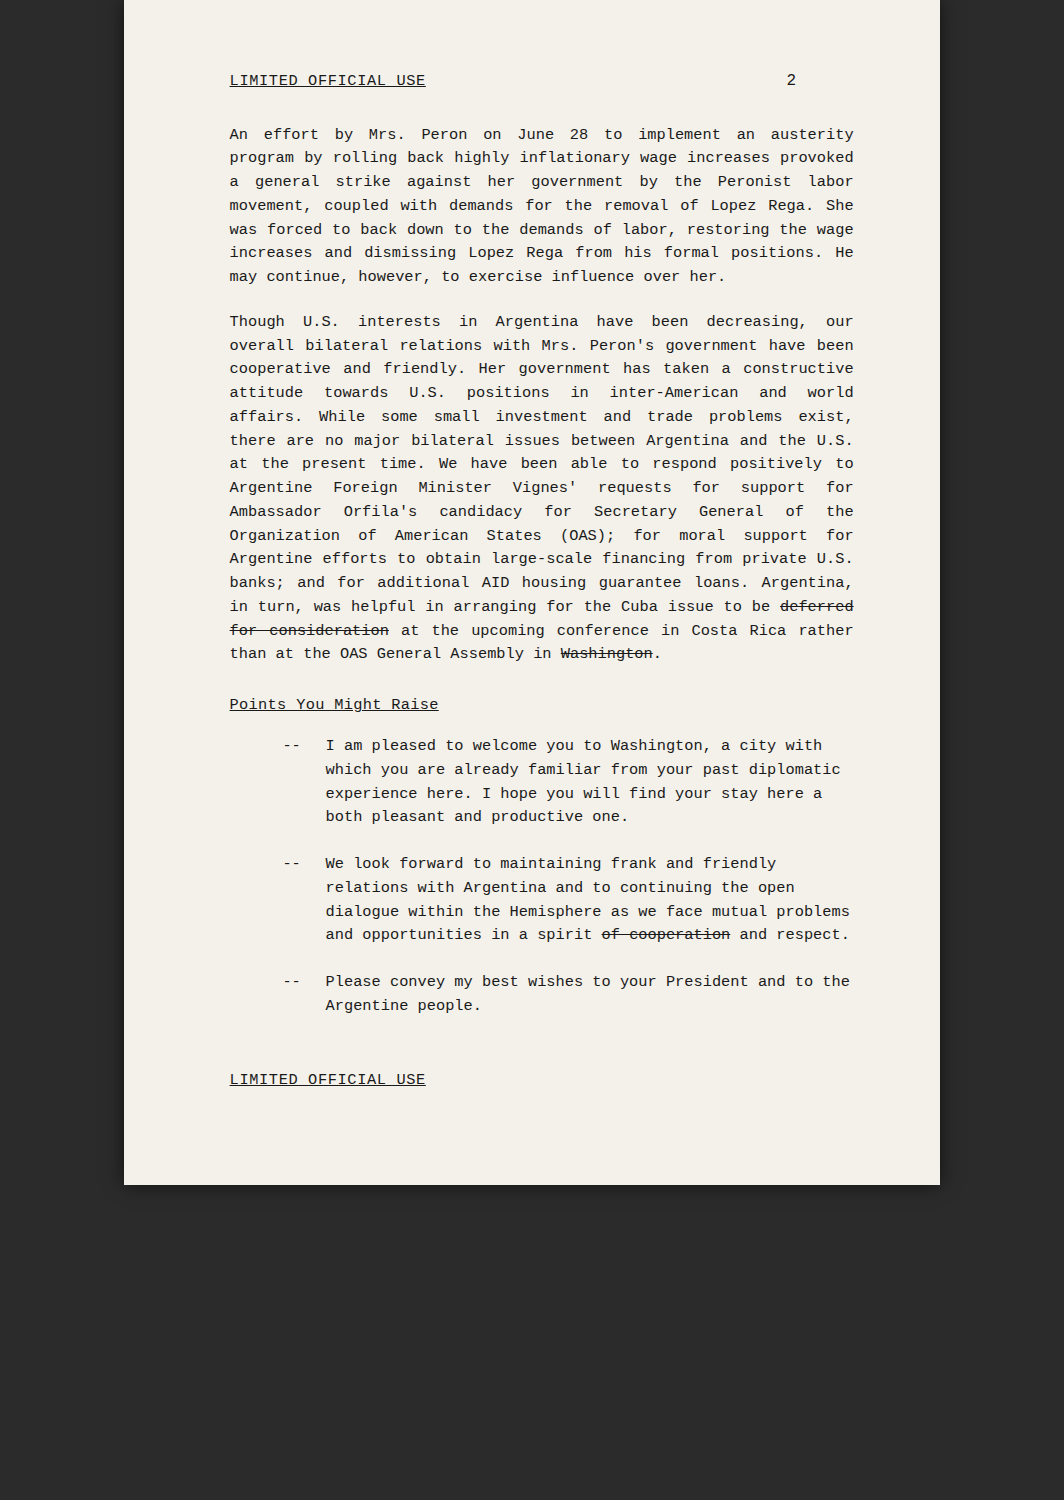LIMITED OFFICIAL USE
2
An effort by Mrs. Peron on June 28 to implement an austerity program by rolling back highly inflationary wage increases provoked a general strike against her government by the Peronist labor movement, coupled with demands for the removal of Lopez Rega. She was forced to back down to the demands of labor, restoring the wage increases and dismissing Lopez Rega from his formal positions. He may continue, however, to exercise influence over her.
Though U.S. interests in Argentina have been decreasing, our overall bilateral relations with Mrs. Peron's government have been cooperative and friendly. Her government has taken a constructive attitude towards U.S. positions in inter-American and world affairs. While some small investment and trade problems exist, there are no major bilateral issues between Argentina and the U.S. at the present time. We have been able to respond positively to Argentine Foreign Minister Vignes' requests for support for Ambassador Orfila's candidacy for Secretary General of the Organization of American States (OAS); for moral support for Argentine efforts to obtain large-scale financing from private U.S. banks; and for additional AID housing guarantee loans. Argentina, in turn, was helpful in arranging for the Cuba issue to be deferred for consideration at the upcoming conference in Costa Rica rather than at the OAS General Assembly in Washington.
Points You Might Raise
I am pleased to welcome you to Washington, a city with which you are already familiar from your past diplomatic experience here. I hope you will find your stay here a both pleasant and productive one.
We look forward to maintaining frank and friendly relations with Argentina and to continuing the open dialogue within the Hemisphere as we face mutual problems and opportunities in a spirit of cooperation and respect.
Please convey my best wishes to your President and to the Argentine people.
LIMITED OFFICIAL USE